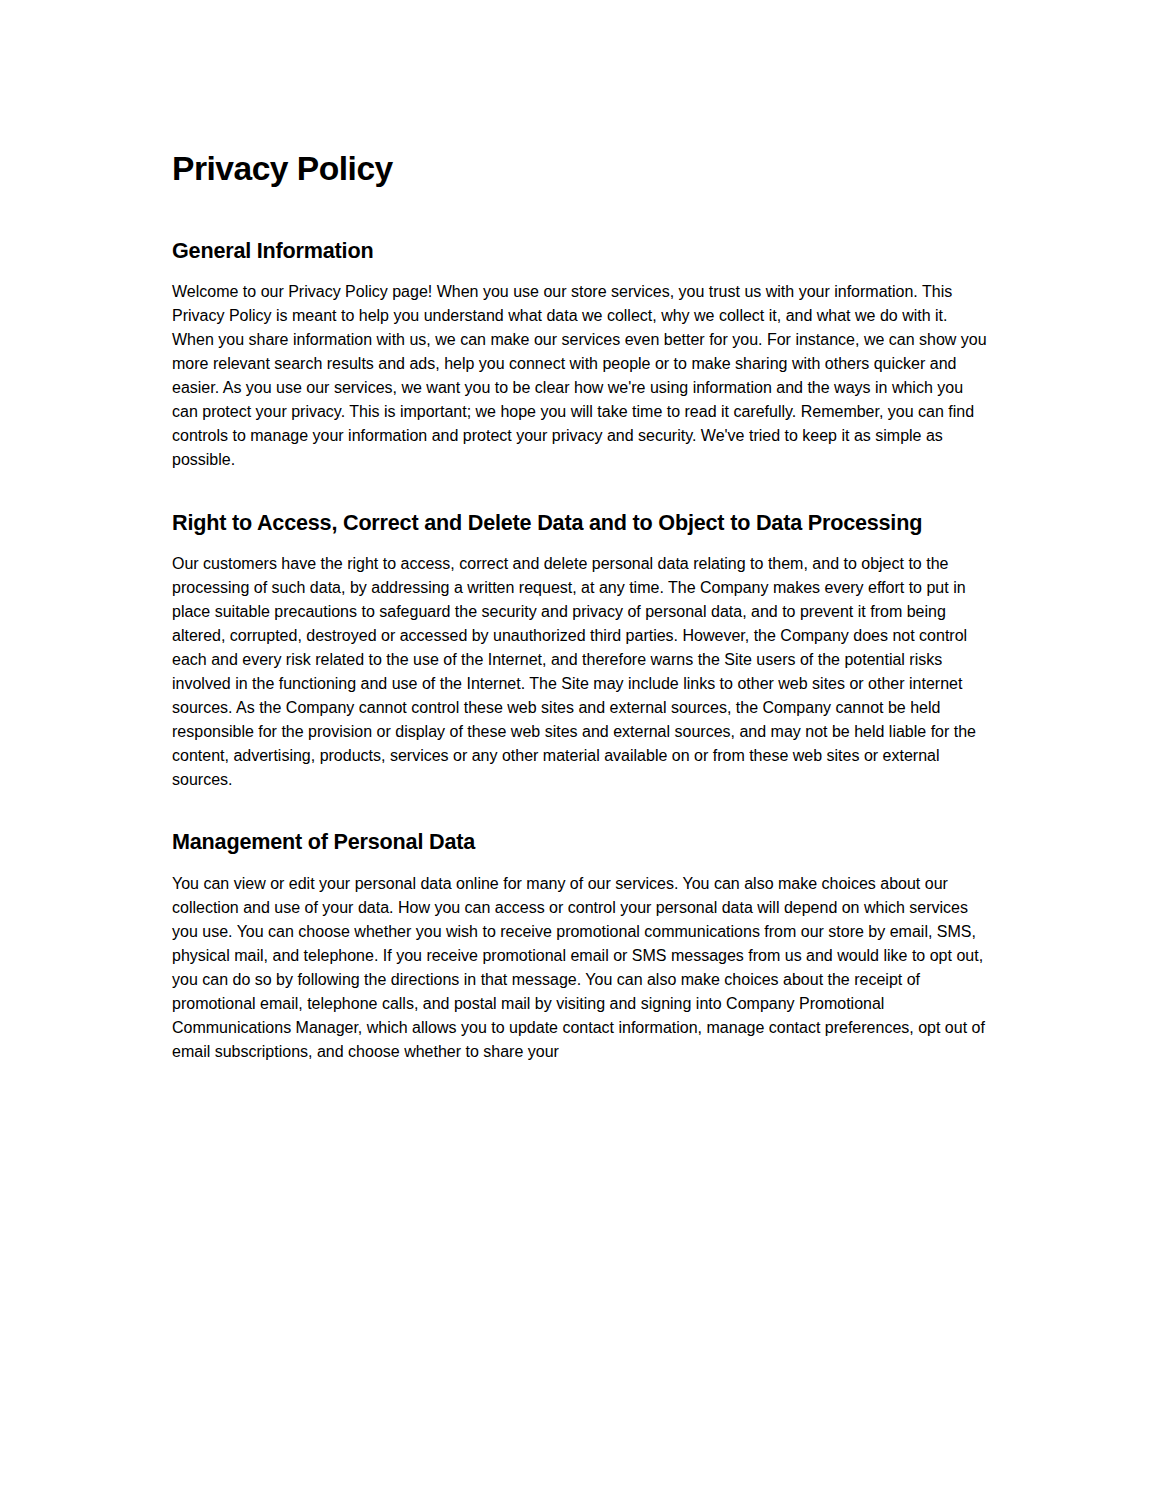Privacy Policy
General Information
Welcome to our Privacy Policy page! When you use our store services, you trust us with your information. This Privacy Policy is meant to help you understand what data we collect, why we collect it, and what we do with it. When you share information with us, we can make our services even better for you. For instance, we can show you more relevant search results and ads, help you connect with people or to make sharing with others quicker and easier. As you use our services, we want you to be clear how we're using information and the ways in which you can protect your privacy. This is important; we hope you will take time to read it carefully. Remember, you can find controls to manage your information and protect your privacy and security. We've tried to keep it as simple as possible.
Right to Access, Correct and Delete Data and to Object to Data Processing
Our customers have the right to access, correct and delete personal data relating to them, and to object to the processing of such data, by addressing a written request, at any time. The Company makes every effort to put in place suitable precautions to safeguard the security and privacy of personal data, and to prevent it from being altered, corrupted, destroyed or accessed by unauthorized third parties. However, the Company does not control each and every risk related to the use of the Internet, and therefore warns the Site users of the potential risks involved in the functioning and use of the Internet. The Site may include links to other web sites or other internet sources. As the Company cannot control these web sites and external sources, the Company cannot be held responsible for the provision or display of these web sites and external sources, and may not be held liable for the content, advertising, products, services or any other material available on or from these web sites or external sources.
Management of Personal Data
You can view or edit your personal data online for many of our services. You can also make choices about our collection and use of your data. How you can access or control your personal data will depend on which services you use. You can choose whether you wish to receive promotional communications from our store by email, SMS, physical mail, and telephone. If you receive promotional email or SMS messages from us and would like to opt out, you can do so by following the directions in that message. You can also make choices about the receipt of promotional email, telephone calls, and postal mail by visiting and signing into Company Promotional Communications Manager, which allows you to update contact information, manage contact preferences, opt out of email subscriptions, and choose whether to share your